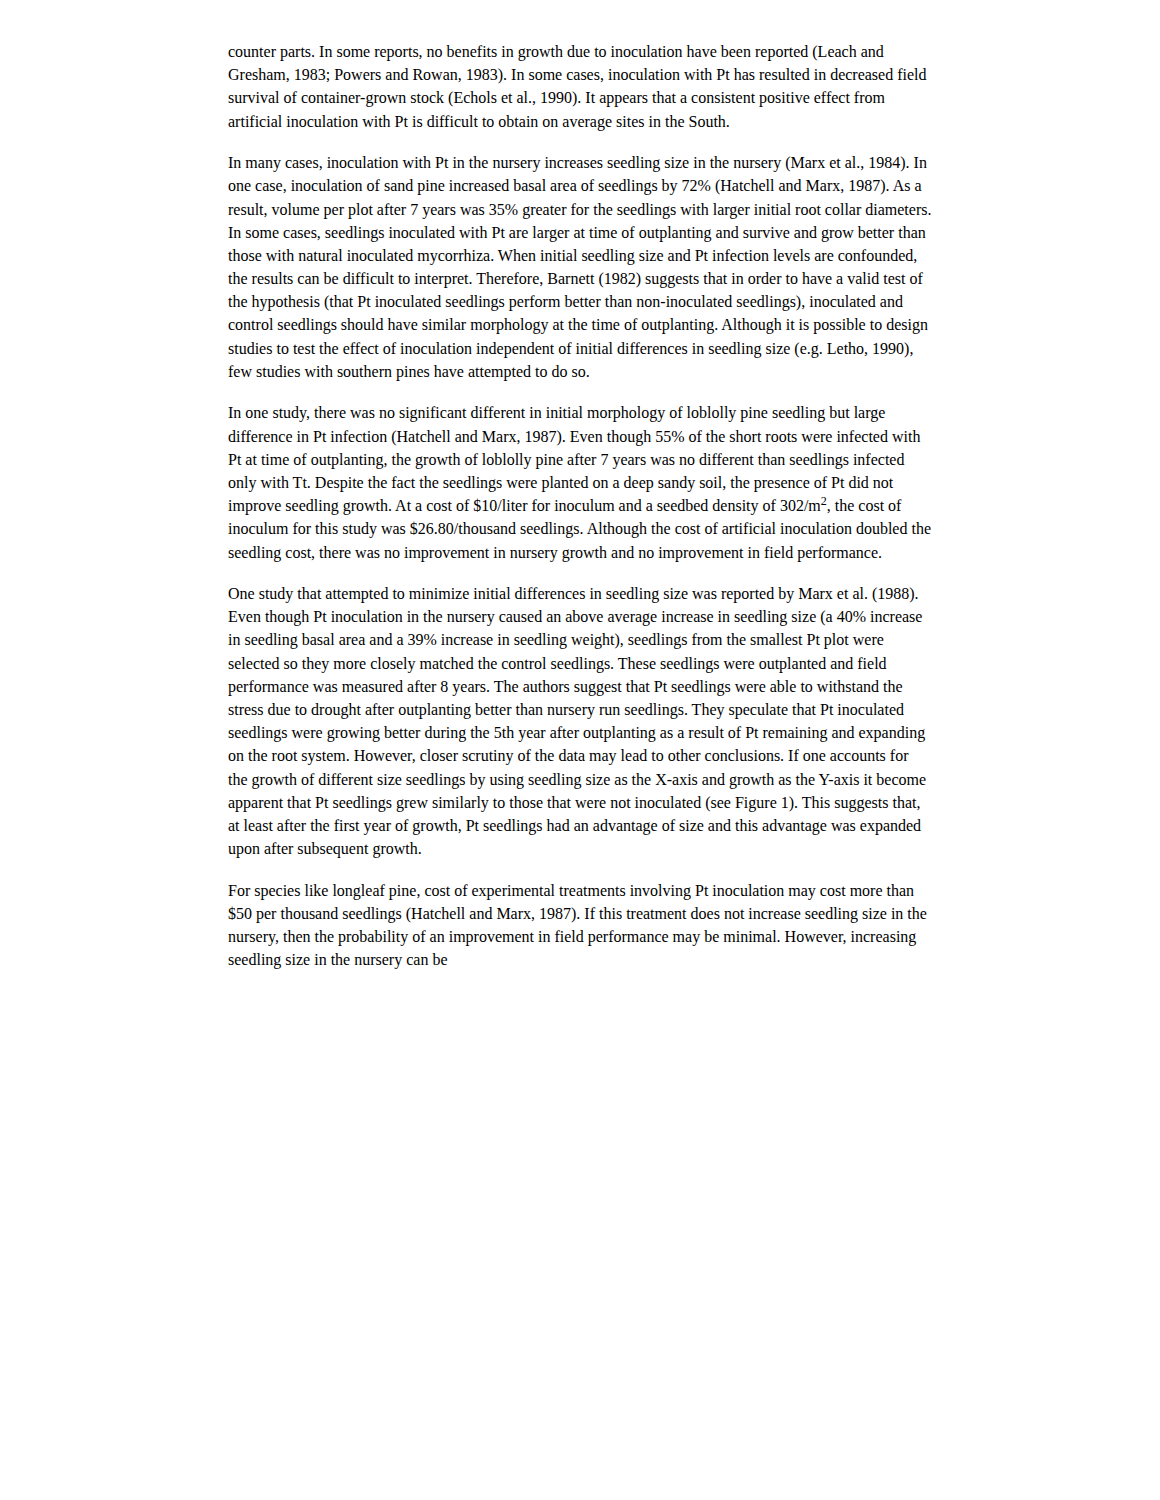counter parts. In some reports, no benefits in growth due to inoculation have been reported (Leach and Gresham, 1983; Powers and Rowan, 1983). In some cases, inoculation with Pt has resulted in decreased field survival of container-grown stock (Echols et al., 1990). It appears that a consistent positive effect from artificial inoculation with Pt is difficult to obtain on average sites in the South.
In many cases, inoculation with Pt in the nursery increases seedling size in the nursery (Marx et al., 1984). In one case, inoculation of sand pine increased basal area of seedlings by 72% (Hatchell and Marx, 1987). As a result, volume per plot after 7 years was 35% greater for the seedlings with larger initial root collar diameters. In some cases, seedlings inoculated with Pt are larger at time of outplanting and survive and grow better than those with natural inoculated mycorrhiza. When initial seedling size and Pt infection levels are confounded, the results can be difficult to interpret. Therefore, Barnett (1982) suggests that in order to have a valid test of the hypothesis (that Pt inoculated seedlings perform better than non-inoculated seedlings), inoculated and control seedlings should have similar morphology at the time of outplanting. Although it is possible to design studies to test the effect of inoculation independent of initial differences in seedling size (e.g. Letho, 1990), few studies with southern pines have attempted to do so.
In one study, there was no significant different in initial morphology of loblolly pine seedling but large difference in Pt infection (Hatchell and Marx, 1987). Even though 55% of the short roots were infected with Pt at time of outplanting, the growth of loblolly pine after 7 years was no different than seedlings infected only with Tt. Despite the fact the seedlings were planted on a deep sandy soil, the presence of Pt did not improve seedling growth. At a cost of $10/liter for inoculum and a seedbed density of 302/m2, the cost of inoculum for this study was $26.80/thousand seedlings. Although the cost of artificial inoculation doubled the seedling cost, there was no improvement in nursery growth and no improvement in field performance.
One study that attempted to minimize initial differences in seedling size was reported by Marx et al. (1988). Even though Pt inoculation in the nursery caused an above average increase in seedling size (a 40% increase in seedling basal area and a 39% increase in seedling weight), seedlings from the smallest Pt plot were selected so they more closely matched the control seedlings. These seedlings were outplanted and field performance was measured after 8 years. The authors suggest that Pt seedlings were able to withstand the stress due to drought after outplanting better than nursery run seedlings. They speculate that Pt inoculated seedlings were growing better during the 5th year after outplanting as a result of Pt remaining and expanding on the root system. However, closer scrutiny of the data may lead to other conclusions. If one accounts for the growth of different size seedlings by using seedling size as the X-axis and growth as the Y-axis it become apparent that Pt seedlings grew similarly to those that were not inoculated (see Figure 1). This suggests that, at least after the first year of growth, Pt seedlings had an advantage of size and this advantage was expanded upon after subsequent growth.
For species like longleaf pine, cost of experimental treatments involving Pt inoculation may cost more than $50 per thousand seedlings (Hatchell and Marx, 1987). If this treatment does not increase seedling size in the nursery, then the probability of an improvement in field performance may be minimal. However, increasing seedling size in the nursery can be